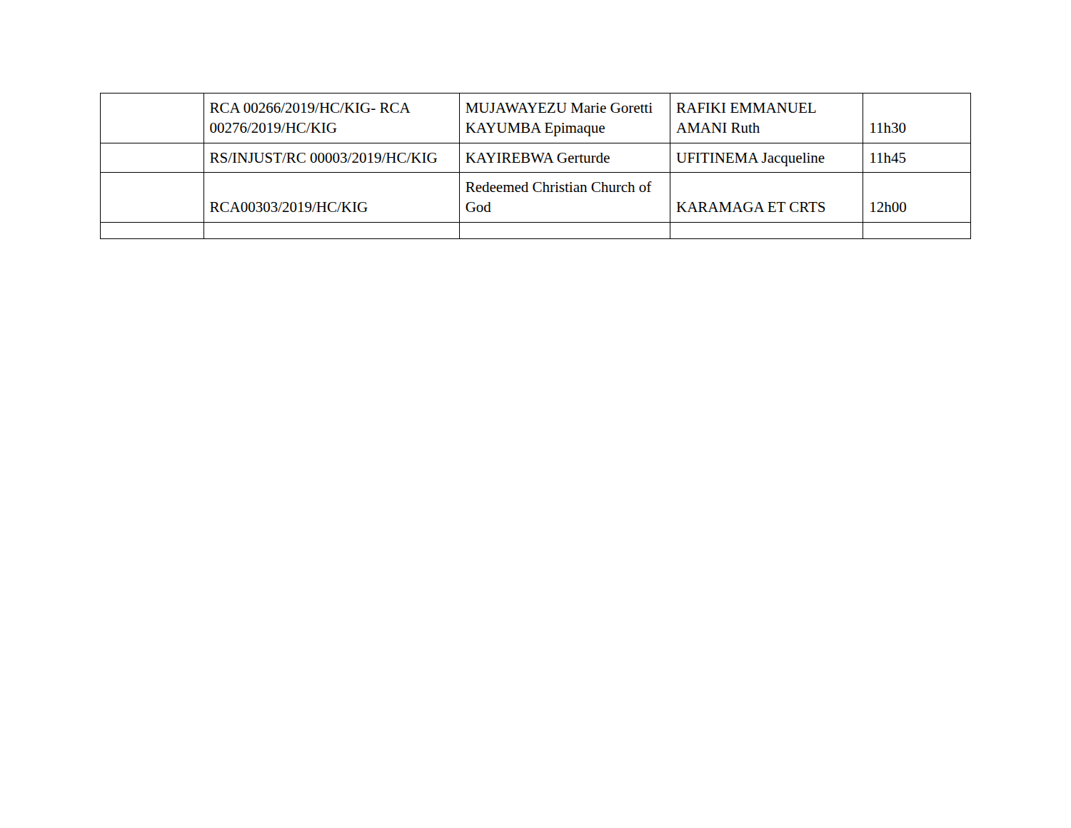| | RCA 00266/2019/HC/KIG- RCA 00276/2019/HC/KIG | MUJAWAYEZU Marie Goretti KAYUMBA Epimaque | RAFIKI EMMANUEL AMANI Ruth | 11h30 |
| | RS/INJUST/RC 00003/2019/HC/KIG | KAYIREBWA Gerturde | UFITINEMA Jacqueline | 11h45 |
| | RCA00303/2019/HC/KIG | Redeemed Christian Church of God | KARAMAGA ET CRTS | 12h00 |